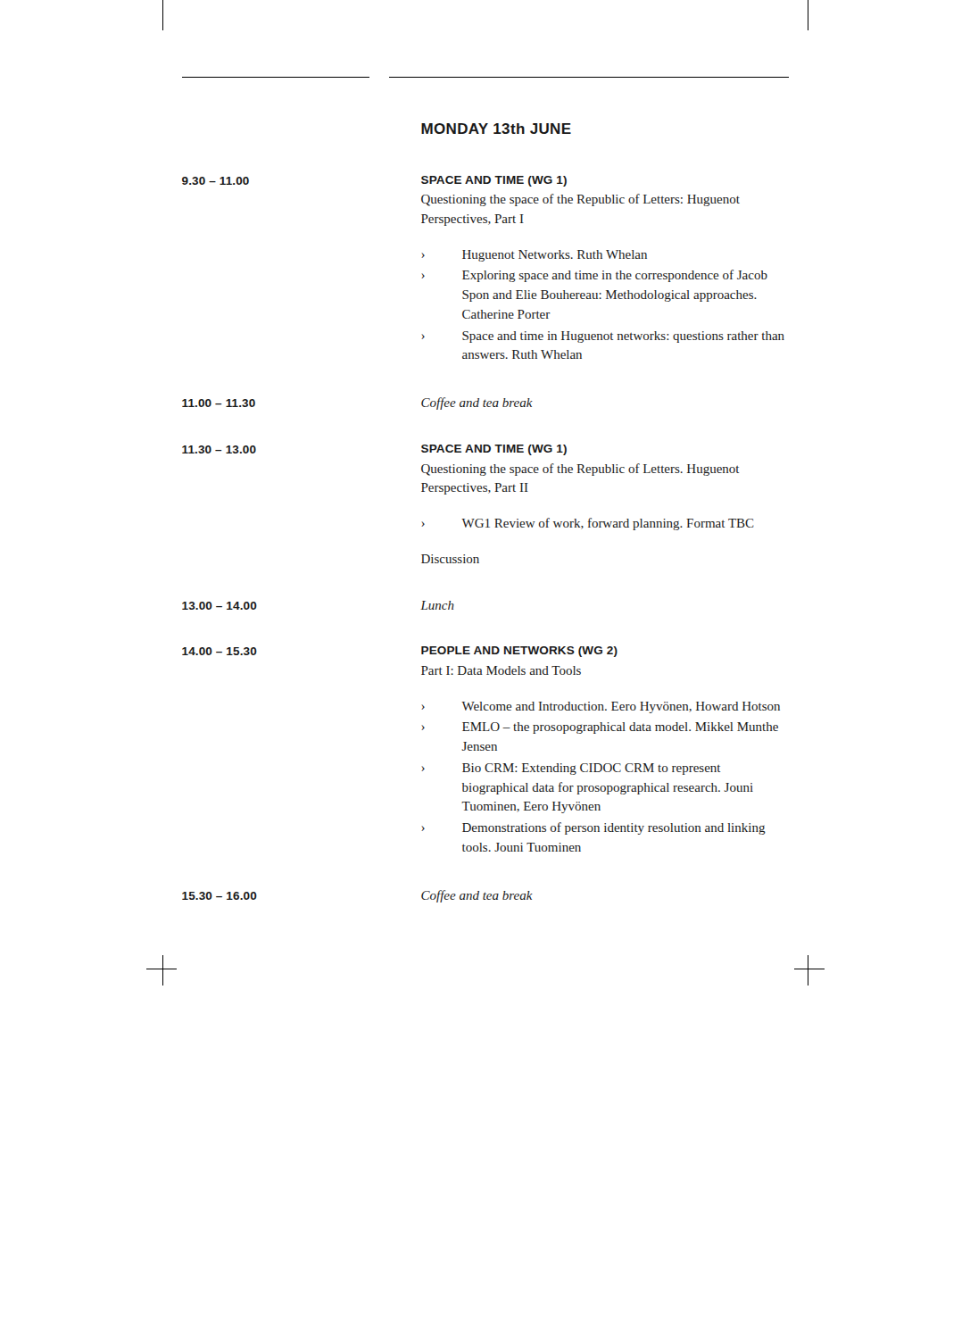MONDAY 13th JUNE
9.30 – 11.00
SPACE AND TIME (WG 1)
Questioning the space of the Republic of Letters: Huguenot Perspectives, Part I
Huguenot Networks. Ruth Whelan
Exploring space and time in the correspondence of Jacob Spon and Elie Bouhereau: Methodological approaches. Catherine Porter
Space and time in Huguenot networks: questions rather than answers. Ruth Whelan
11.00 – 11.30
Coffee and tea break
11.30 – 13.00
SPACE AND TIME (WG 1)
Questioning the space of the Republic of Letters. Huguenot Perspectives, Part II
WG1 Review of work, forward planning. Format TBC
Discussion
13.00 – 14.00
Lunch
14.00 – 15.30
PEOPLE AND NETWORKS (WG 2)
Part I: Data Models and Tools
Welcome and Introduction. Eero Hyvönen, Howard Hotson
EMLO – the prosopographical data model. Mikkel Munthe Jensen
Bio CRM: Extending CIDOC CRM to represent biographical data for prosopographical research. Jouni Tuominen, Eero Hyvönen
Demonstrations of person identity resolution and linking tools. Jouni Tuominen
15.30 – 16.00
Coffee and tea break